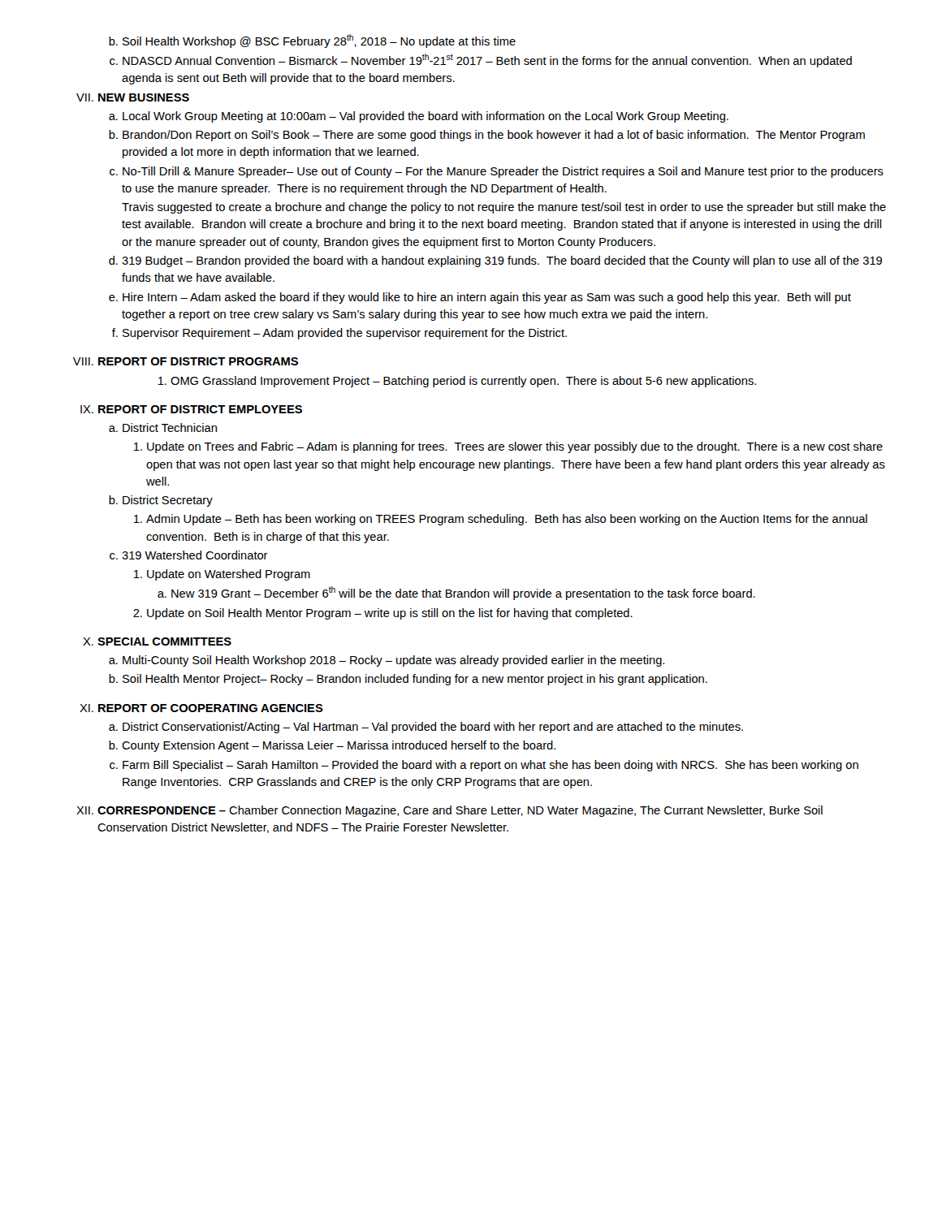Soil Health Workshop @ BSC February 28th, 2018 – No update at this time
NDASCD Annual Convention – Bismarck – November 19th-21st 2017 – Beth sent in the forms for the annual convention. When an updated agenda is sent out Beth will provide that to the board members.
NEW BUSINESS
Local Work Group Meeting at 10:00am – Val provided the board with information on the Local Work Group Meeting.
Brandon/Don Report on Soil’s Book – There are some good things in the book however it had a lot of basic information. The Mentor Program provided a lot more in depth information that we learned.
No-Till Drill & Manure Spreader– Use out of County – For the Manure Spreader the District requires a Soil and Manure test prior to the producers to use the manure spreader. There is no requirement through the ND Department of Health.
Travis suggested to create a brochure and change the policy to not require the manure test/soil test in order to use the spreader but still make the test available. Brandon will create a brochure and bring it to the next board meeting. Brandon stated that if anyone is interested in using the drill or the manure spreader out of county, Brandon gives the equipment first to Morton County Producers.
319 Budget – Brandon provided the board with a handout explaining 319 funds. The board decided that the County will plan to use all of the 319 funds that we have available.
Hire Intern – Adam asked the board if they would like to hire an intern again this year as Sam was such a good help this year. Beth will put together a report on tree crew salary vs Sam’s salary during this year to see how much extra we paid the intern.
Supervisor Requirement – Adam provided the supervisor requirement for the District.
REPORT OF DISTRICT PROGRAMS
OMG Grassland Improvement Project – Batching period is currently open. There is about 5-6 new applications.
REPORT OF DISTRICT EMPLOYEES
District Technician
Update on Trees and Fabric – Adam is planning for trees. Trees are slower this year possibly due to the drought. There is a new cost share open that was not open last year so that might help encourage new plantings. There have been a few hand plant orders this year already as well.
District Secretary
Admin Update – Beth has been working on TREES Program scheduling. Beth has also been working on the Auction Items for the annual convention. Beth is in charge of that this year.
319 Watershed Coordinator
Update on Watershed Program
New 319 Grant – December 6th will be the date that Brandon will provide a presentation to the task force board.
Update on Soil Health Mentor Program – write up is still on the list for having that completed.
SPECIAL COMMITTEES
Multi-County Soil Health Workshop 2018 – Rocky – update was already provided earlier in the meeting.
Soil Health Mentor Project– Rocky – Brandon included funding for a new mentor project in his grant application.
REPORT OF COOPERATING AGENCIES
District Conservationist/Acting – Val Hartman – Val provided the board with her report and are attached to the minutes.
County Extension Agent – Marissa Leier – Marissa introduced herself to the board.
Farm Bill Specialist – Sarah Hamilton – Provided the board with a report on what she has been doing with NRCS. She has been working on Range Inventories. CRP Grasslands and CREP is the only CRP Programs that are open.
CORRESPONDENCE – Chamber Connection Magazine, Care and Share Letter, ND Water Magazine, The Currant Newsletter, Burke Soil Conservation District Newsletter, and NDFS – The Prairie Forester Newsletter.